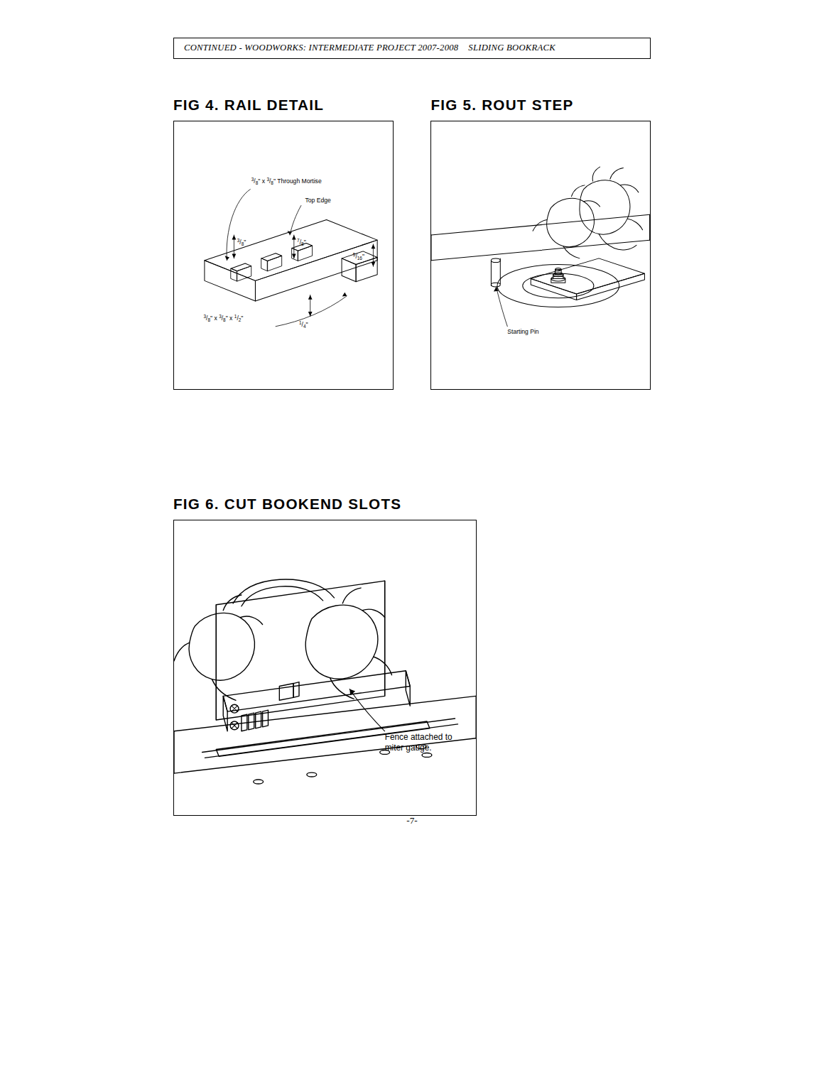CONTINUED - WOODWORKS: INTERMEDIATE PROJECT 2007-2008 SLIDING BOOKRACK
FIG 4. RAIL DETAIL
3/8" x 3/8" Through Mortise Top Edge 3/8" 7/8" 5/16" 1/4" 3/8" x 3/8" x 1/2"
FIG 5. ROUT STEP
Starting Pin
FIG 6. CUT BOOKEND SLOTS
Fence attached to miter gauge.
-7-